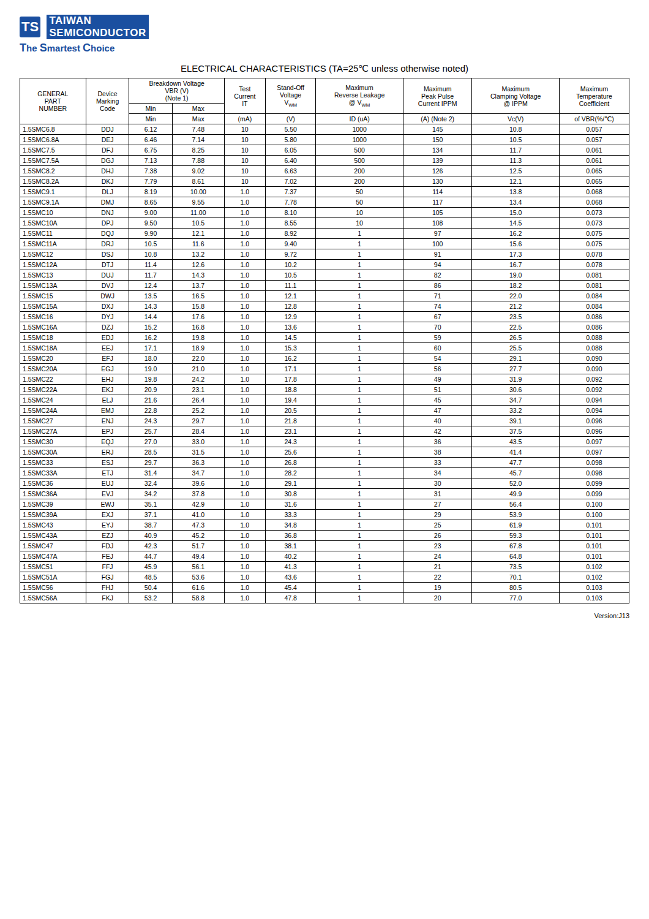TS TAIWAN SEMICONDUCTOR
The Smartest Choice
ELECTRICAL CHARACTERISTICS (TA=25℃ unless otherwise noted)
| GENERAL PART NUMBER | Device Marking Code | Breakdown Voltage VBR (V) (Note 1) | Test Current IT | Stand-Off Voltage V WM | Maximum Reverse Leakage @ V WM | Maximum Peak Pulse Current IPPM | Maximum Clamping Voltage @ IPPM | Maximum Temperature Coefficient |
| --- | --- | --- | --- | --- | --- | --- | --- | --- |
| Min | Max |
| Min | Max | (mA) | (V) | ID (uA) | (A) (Note 2) | Vc(V) | of VBR(%/℃) |
| 1.5SMC6.8 | DDJ | 6.12 | 7.48 | 10 | 5.50 | 1000 | 145 | 10.8 | 0.057 |
| 1.5SMC6.8A | DEJ | 6.46 | 7.14 | 10 | 5.80 | 1000 | 150 | 10.5 | 0.057 |
| 1.5SMC7.5 | DFJ | 6.75 | 8.25 | 10 | 6.05 | 500 | 134 | 11.7 | 0.061 |
| 1.5SMC7.5A | DGJ | 7.13 | 7.88 | 10 | 6.40 | 500 | 139 | 11.3 | 0.061 |
| 1.5SMC8.2 | DHJ | 7.38 | 9.02 | 10 | 6.63 | 200 | 126 | 12.5 | 0.065 |
| 1.5SMC8.2A | DKJ | 7.79 | 8.61 | 10 | 7.02 | 200 | 130 | 12.1 | 0.065 |
| 1.5SMC9.1 | DLJ | 8.19 | 10.00 | 1.0 | 7.37 | 50 | 114 | 13.8 | 0.068 |
| 1.5SMC9.1A | DMJ | 8.65 | 9.55 | 1.0 | 7.78 | 50 | 117 | 13.4 | 0.068 |
| 1.5SMC10 | DNJ | 9.00 | 11.00 | 1.0 | 8.10 | 10 | 105 | 15.0 | 0.073 |
| 1.5SMC10A | DPJ | 9.50 | 10.5 | 1.0 | 8.55 | 10 | 108 | 14.5 | 0.073 |
| 1.5SMC11 | DQJ | 9.90 | 12.1 | 1.0 | 8.92 | 1 | 97 | 16.2 | 0.075 |
| 1.5SMC11A | DRJ | 10.5 | 11.6 | 1.0 | 9.40 | 1 | 100 | 15.6 | 0.075 |
| 1.5SMC12 | DSJ | 10.8 | 13.2 | 1.0 | 9.72 | 1 | 91 | 17.3 | 0.078 |
| 1.5SMC12A | DTJ | 11.4 | 12.6 | 1.0 | 10.2 | 1 | 94 | 16.7 | 0.078 |
| 1.5SMC13 | DUJ | 11.7 | 14.3 | 1.0 | 10.5 | 1 | 82 | 19.0 | 0.081 |
| 1.5SMC13A | DVJ | 12.4 | 13.7 | 1.0 | 11.1 | 1 | 86 | 18.2 | 0.081 |
| 1.5SMC15 | DWJ | 13.5 | 16.5 | 1.0 | 12.1 | 1 | 71 | 22.0 | 0.084 |
| 1.5SMC15A | DXJ | 14.3 | 15.8 | 1.0 | 12.8 | 1 | 74 | 21.2 | 0.084 |
| 1.5SMC16 | DYJ | 14.4 | 17.6 | 1.0 | 12.9 | 1 | 67 | 23.5 | 0.086 |
| 1.5SMC16A | DZJ | 15.2 | 16.8 | 1.0 | 13.6 | 1 | 70 | 22.5 | 0.086 |
| 1.5SMC18 | EDJ | 16.2 | 19.8 | 1.0 | 14.5 | 1 | 59 | 26.5 | 0.088 |
| 1.5SMC18A | EEJ | 17.1 | 18.9 | 1.0 | 15.3 | 1 | 60 | 25.5 | 0.088 |
| 1.5SMC20 | EFJ | 18.0 | 22.0 | 1.0 | 16.2 | 1 | 54 | 29.1 | 0.090 |
| 1.5SMC20A | EGJ | 19.0 | 21.0 | 1.0 | 17.1 | 1 | 56 | 27.7 | 0.090 |
| 1.5SMC22 | EHJ | 19.8 | 24.2 | 1.0 | 17.8 | 1 | 49 | 31.9 | 0.092 |
| 1.5SMC22A | EKJ | 20.9 | 23.1 | 1.0 | 18.8 | 1 | 51 | 30.6 | 0.092 |
| 1.5SMC24 | ELJ | 21.6 | 26.4 | 1.0 | 19.4 | 1 | 45 | 34.7 | 0.094 |
| 1.5SMC24A | EMJ | 22.8 | 25.2 | 1.0 | 20.5 | 1 | 47 | 33.2 | 0.094 |
| 1.5SMC27 | ENJ | 24.3 | 29.7 | 1.0 | 21.8 | 1 | 40 | 39.1 | 0.096 |
| 1.5SMC27A | EPJ | 25.7 | 28.4 | 1.0 | 23.1 | 1 | 42 | 37.5 | 0.096 |
| 1.5SMC30 | EQJ | 27.0 | 33.0 | 1.0 | 24.3 | 1 | 36 | 43.5 | 0.097 |
| 1.5SMC30A | ERJ | 28.5 | 31.5 | 1.0 | 25.6 | 1 | 38 | 41.4 | 0.097 |
| 1.5SMC33 | ESJ | 29.7 | 36.3 | 1.0 | 26.8 | 1 | 33 | 47.7 | 0.098 |
| 1.5SMC33A | ETJ | 31.4 | 34.7 | 1.0 | 28.2 | 1 | 34 | 45.7 | 0.098 |
| 1.5SMC36 | EUJ | 32.4 | 39.6 | 1.0 | 29.1 | 1 | 30 | 52.0 | 0.099 |
| 1.5SMC36A | EVJ | 34.2 | 37.8 | 1.0 | 30.8 | 1 | 31 | 49.9 | 0.099 |
| 1.5SMC39 | EWJ | 35.1 | 42.9 | 1.0 | 31.6 | 1 | 27 | 56.4 | 0.100 |
| 1.5SMC39A | EXJ | 37.1 | 41.0 | 1.0 | 33.3 | 1 | 29 | 53.9 | 0.100 |
| 1.5SMC43 | EYJ | 38.7 | 47.3 | 1.0 | 34.8 | 1 | 25 | 61.9 | 0.101 |
| 1.5SMC43A | EZJ | 40.9 | 45.2 | 1.0 | 36.8 | 1 | 26 | 59.3 | 0.101 |
| 1.5SMC47 | FDJ | 42.3 | 51.7 | 1.0 | 38.1 | 1 | 23 | 67.8 | 0.101 |
| 1.5SMC47A | FEJ | 44.7 | 49.4 | 1.0 | 40.2 | 1 | 24 | 64.8 | 0.101 |
| 1.5SMC51 | FFJ | 45.9 | 56.1 | 1.0 | 41.3 | 1 | 21 | 73.5 | 0.102 |
| 1.5SMC51A | FGJ | 48.5 | 53.6 | 1.0 | 43.6 | 1 | 22 | 70.1 | 0.102 |
| 1.5SMC56 | FHJ | 50.4 | 61.6 | 1.0 | 45.4 | 1 | 19 | 80.5 | 0.103 |
| 1.5SMC56A | FKJ | 53.2 | 58.8 | 1.0 | 47.8 | 1 | 20 | 77.0 | 0.103 |
Version:J13